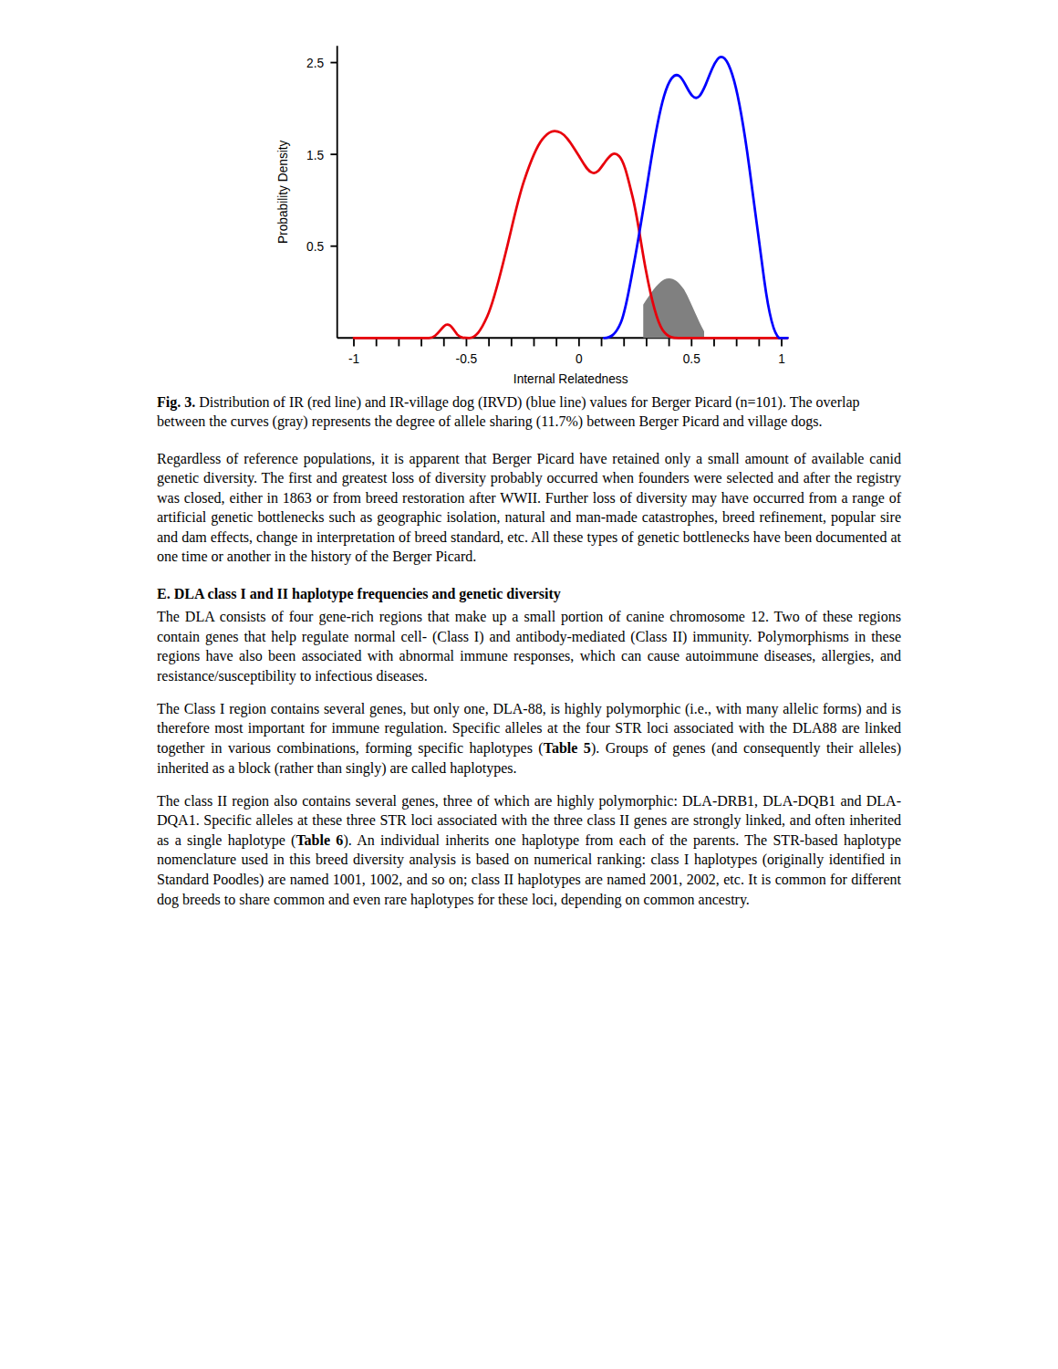Distribution of IR (red line) and IR-village dog (IRVD) (blue line) values for Berger Picard 2.5 1.5 0.5 Probability Density -1 -0.5 0 0.5 1 Internal Relatedness
Fig. 3. Distribution of IR (red line) and IR-village dog (IRVD) (blue line) values for Berger Picard (n=101). The overlap between the curves (gray) represents the degree of allele sharing (11.7%) between Berger Picard and village dogs.
Regardless of reference populations, it is apparent that Berger Picard have retained only a small amount of available canid genetic diversity. The first and greatest loss of diversity probably occurred when founders were selected and after the registry was closed, either in 1863 or from breed restoration after WWII. Further loss of diversity may have occurred from a range of artificial genetic bottlenecks such as geographic isolation, natural and man-made catastrophes, breed refinement, popular sire and dam effects, change in interpretation of breed standard, etc. All these types of genetic bottlenecks have been documented at one time or another in the history of the Berger Picard.
E. DLA class I and II haplotype frequencies and genetic diversity
The DLA consists of four gene-rich regions that make up a small portion of canine chromosome 12. Two of these regions contain genes that help regulate normal cell- (Class I) and antibody-mediated (Class II) immunity. Polymorphisms in these regions have also been associated with abnormal immune responses, which can cause autoimmune diseases, allergies, and resistance/susceptibility to infectious diseases.
The Class I region contains several genes, but only one, DLA-88, is highly polymorphic (i.e., with many allelic forms) and is therefore most important for immune regulation. Specific alleles at the four STR loci associated with the DLA88 are linked together in various combinations, forming specific haplotypes (Table 5). Groups of genes (and consequently their alleles) inherited as a block (rather than singly) are called haplotypes.
The class II region also contains several genes, three of which are highly polymorphic: DLA-DRB1, DLA-DQB1 and DLA-DQA1. Specific alleles at these three STR loci associated with the three class II genes are strongly linked, and often inherited as a single haplotype (Table 6). An individual inherits one haplotype from each of the parents. The STR-based haplotype nomenclature used in this breed diversity analysis is based on numerical ranking: class I haplotypes (originally identified in Standard Poodles) are named 1001, 1002, and so on; class II haplotypes are named 2001, 2002, etc. It is common for different dog breeds to share common and even rare haplotypes for these loci, depending on common ancestry.